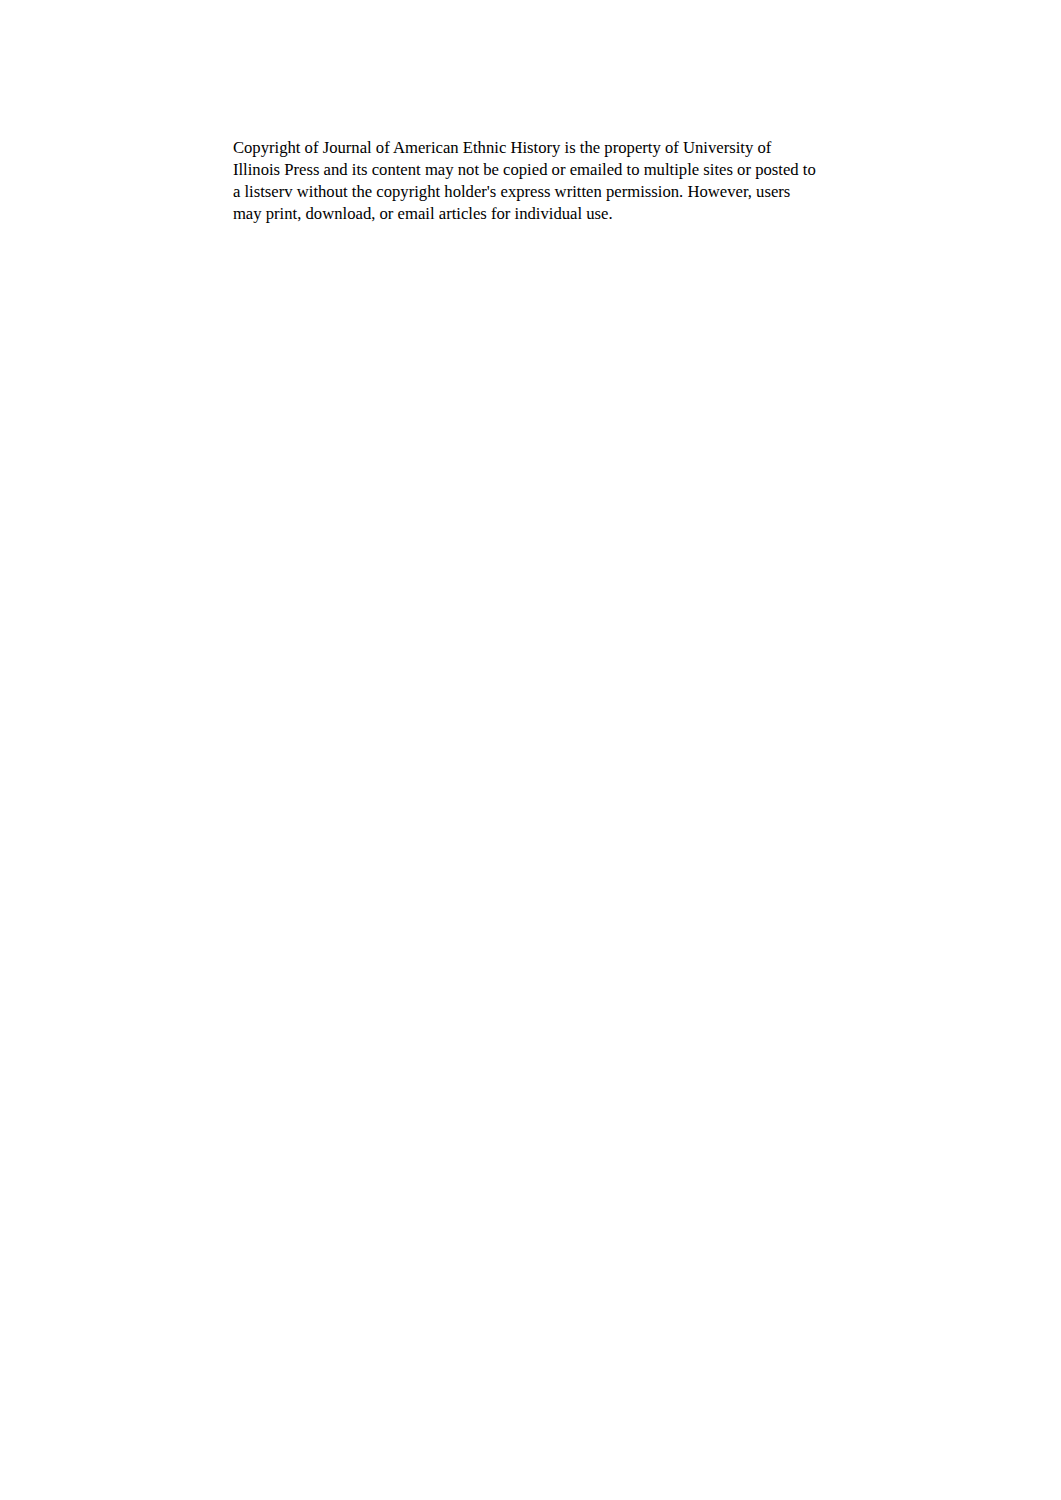Copyright of Journal of American Ethnic History is the property of University of Illinois Press and its content may not be copied or emailed to multiple sites or posted to a listserv without the copyright holder's express written permission. However, users may print, download, or email articles for individual use.